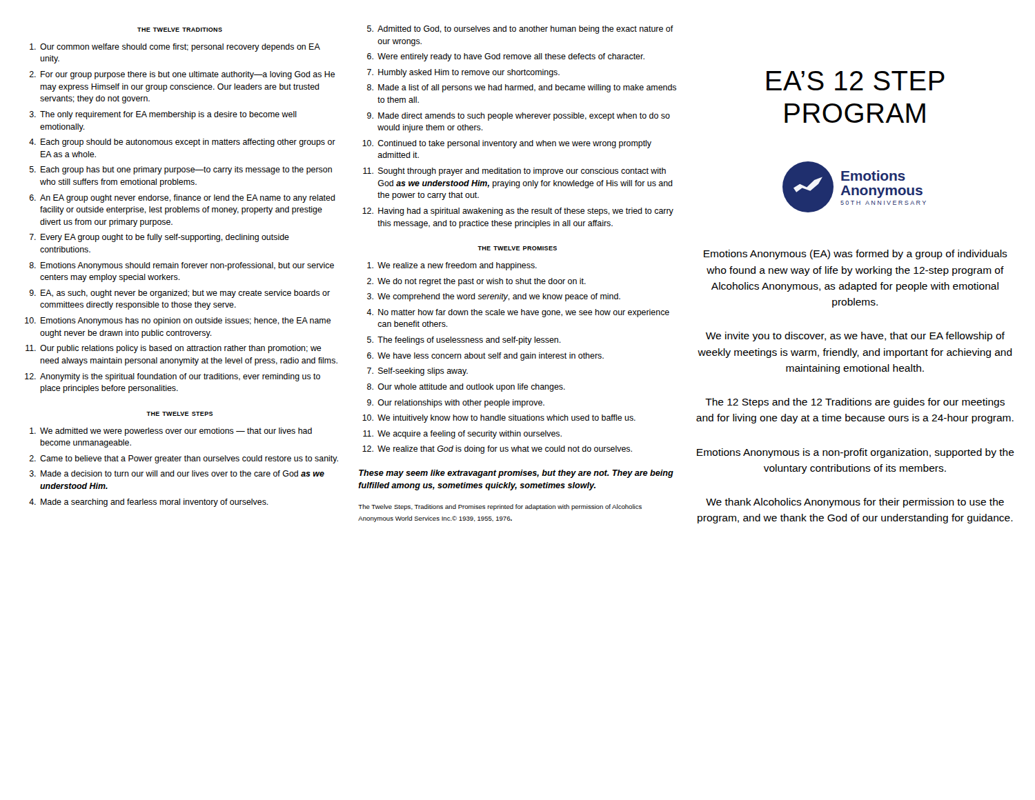The Twelve Traditions
Our common welfare should come first; personal recovery depends on EA unity.
For our group purpose there is but one ultimate authority—a loving God as He may express Himself in our group conscience. Our leaders are but trusted servants; they do not govern.
The only requirement for EA membership is a desire to become well emotionally.
Each group should be autonomous except in matters affecting other groups or EA as a whole.
Each group has but one primary purpose—to carry its message to the person who still suffers from emotional problems.
An EA group ought never endorse, finance or lend the EA name to any related facility or outside enterprise, lest problems of money, property and prestige divert us from our primary purpose.
Every EA group ought to be fully self-supporting, declining outside contributions.
Emotions Anonymous should remain forever non-professional, but our service centers may employ special workers.
EA, as such, ought never be organized; but we may create service boards or committees directly responsible to those they serve.
Emotions Anonymous has no opinion on outside issues; hence, the EA name ought never be drawn into public controversy.
Our public relations policy is based on attraction rather than promotion; we need always maintain personal anonymity at the level of press, radio and films.
Anonymity is the spiritual foundation of our traditions, ever reminding us to place principles before personalities.
The Twelve Steps
We admitted we were powerless over our emotions — that our lives had become unmanageable.
Came to believe that a Power greater than ourselves could restore us to sanity.
Made a decision to turn our will and our lives over to the care of God as we understood Him.
Made a searching and fearless moral inventory of ourselves.
Admitted to God, to ourselves and to another human being the exact nature of our wrongs.
Were entirely ready to have God remove all these defects of character.
Humbly asked Him to remove our shortcomings.
Made a list of all persons we had harmed, and became willing to make amends to them all.
Made direct amends to such people wherever possible, except when to do so would injure them or others.
Continued to take personal inventory and when we were wrong promptly admitted it.
Sought through prayer and meditation to improve our conscious contact with God as we understood Him, praying only for knowledge of His will for us and the power to carry that out.
Having had a spiritual awakening as the result of these steps, we tried to carry this message, and to practice these principles in all our affairs.
The Twelve Promises
We realize a new freedom and happiness.
We do not regret the past or wish to shut the door on it.
We comprehend the word serenity, and we know peace of mind.
No matter how far down the scale we have gone, we see how our experience can benefit others.
The feelings of uselessness and self-pity lessen.
We have less concern about self and gain interest in others.
Self-seeking slips away.
Our whole attitude and outlook upon life changes.
Our relationships with other people improve.
We intuitively know how to handle situations which used to baffle us.
We acquire a feeling of security within ourselves.
We realize that God is doing for us what we could not do ourselves.
These may seem like extravagant promises, but they are not. They are being fulfilled among us, sometimes quickly, sometimes slowly.
The Twelve Steps, Traditions and Promises reprinted for adaptation with permission of Alcoholics Anonymous World Services Inc.© 1939, 1955, 1976.
EA’S 12 STEP PROGRAM
Emotions
Anonymous
50TH ANNIVERSARY
Emotions Anonymous (EA) was formed by a group of individuals who found a new way of life by working the 12-step program of Alcoholics Anonymous, as adapted for people with emotional problems.
We invite you to discover, as we have, that our EA fellowship of weekly meetings is warm, friendly, and important for achieving and maintaining emotional health.
The 12 Steps and the 12 Traditions are guides for our meetings and for living one day at a time because ours is a 24-hour program.
Emotions Anonymous is a non-profit organization, supported by the voluntary contributions of its members.
We thank Alcoholics Anonymous for their permission to use the program, and we thank the God of our understanding for guidance.